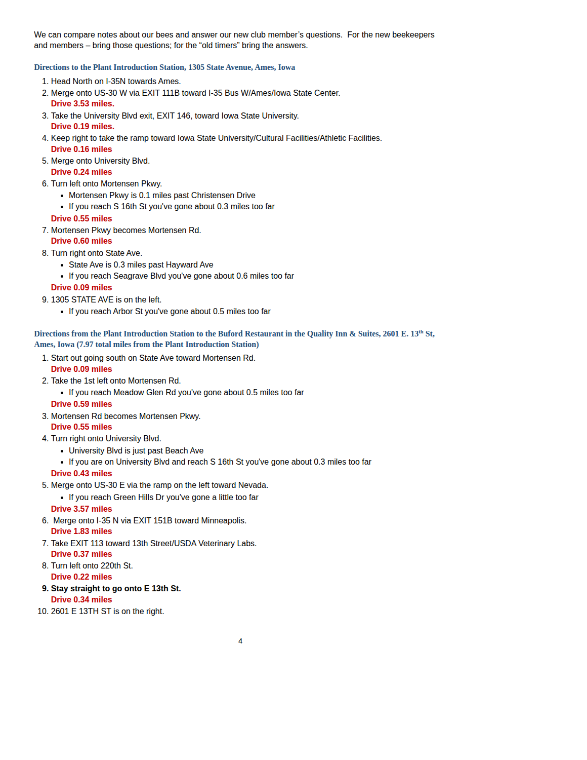We can compare notes about our bees and answer our new club member’s questions. For the new beekeepers and members – bring those questions; for the “old timers” bring the answers.
Directions to the Plant Introduction Station, 1305 State Avenue, Ames, Iowa
Head North on I-35N towards Ames.
Merge onto US-30 W via EXIT 111B toward I-35 Bus W/Ames/Iowa State Center. Drive 3.53 miles.
Take the University Blvd exit, EXIT 146, toward Iowa State University. Drive 0.19 miles.
Keep right to take the ramp toward Iowa State University/Cultural Facilities/Athletic Facilities. Drive 0.16 miles
Merge onto University Blvd. Drive 0.24 miles
Turn left onto Mortensen Pkwy.
Mortensen Pkwy is 0.1 miles past Christensen Drive
If you reach S 16th St you've gone about 0.3 miles too far
Drive 0.55 miles
Mortensen Pkwy becomes Mortensen Rd. Drive 0.60 miles
Turn right onto State Ave.
State Ave is 0.3 miles past Hayward Ave
If you reach Seagrave Blvd you've gone about 0.6 miles too far
Drive 0.09 miles
1305 STATE AVE is on the left.
If you reach Arbor St you've gone about 0.5 miles too far
Directions from the Plant Introduction Station to the Buford Restaurant in the Quality Inn & Suites, 2601 E. 13th St, Ames, Iowa (7.97 total miles from the Plant Introduction Station)
Start out going south on State Ave toward Mortensen Rd. Drive 0.09 miles
Take the 1st left onto Mortensen Rd.
If you reach Meadow Glen Rd you've gone about 0.5 miles too far
Drive 0.59 miles
Mortensen Rd becomes Mortensen Pkwy. Drive 0.55 miles
Turn right onto University Blvd.
University Blvd is just past Beach Ave
If you are on University Blvd and reach S 16th St you've gone about 0.3 miles too far
Drive 0.43 miles
Merge onto US-30 E via the ramp on the left toward Nevada.
If you reach Green Hills Dr you've gone a little too far
Drive 3.57 miles
Merge onto I-35 N via EXIT 151B toward Minneapolis. Drive 1.83 miles
Take EXIT 113 toward 13th Street/USDA Veterinary Labs. Drive 0.37 miles
Turn left onto 220th St. Drive 0.22 miles
Stay straight to go onto E 13th St. Drive 0.34 miles
2601 E 13TH ST is on the right.
4